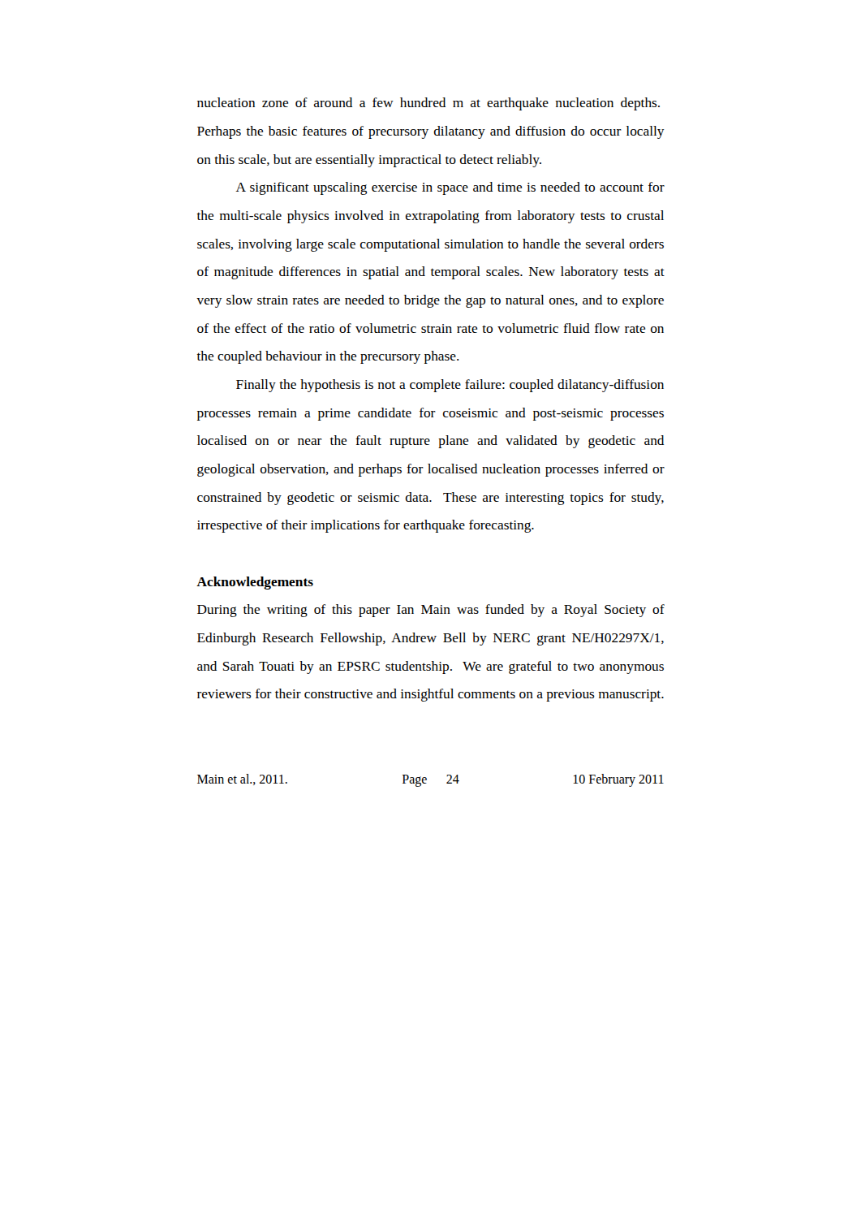nucleation zone of around a few hundred m at earthquake nucleation depths. Perhaps the basic features of precursory dilatancy and diffusion do occur locally on this scale, but are essentially impractical to detect reliably.
A significant upscaling exercise in space and time is needed to account for the multi-scale physics involved in extrapolating from laboratory tests to crustal scales, involving large scale computational simulation to handle the several orders of magnitude differences in spatial and temporal scales. New laboratory tests at very slow strain rates are needed to bridge the gap to natural ones, and to explore of the effect of the ratio of volumetric strain rate to volumetric fluid flow rate on the coupled behaviour in the precursory phase.
Finally the hypothesis is not a complete failure: coupled dilatancy-diffusion processes remain a prime candidate for coseismic and post-seismic processes localised on or near the fault rupture plane and validated by geodetic and geological observation, and perhaps for localised nucleation processes inferred or constrained by geodetic or seismic data. These are interesting topics for study, irrespective of their implications for earthquake forecasting.
Acknowledgements
During the writing of this paper Ian Main was funded by a Royal Society of Edinburgh Research Fellowship, Andrew Bell by NERC grant NE/H02297X/1, and Sarah Touati by an EPSRC studentship. We are grateful to two anonymous reviewers for their constructive and insightful comments on a previous manuscript.
Main et al., 2011.
Page 24
10 February 2011